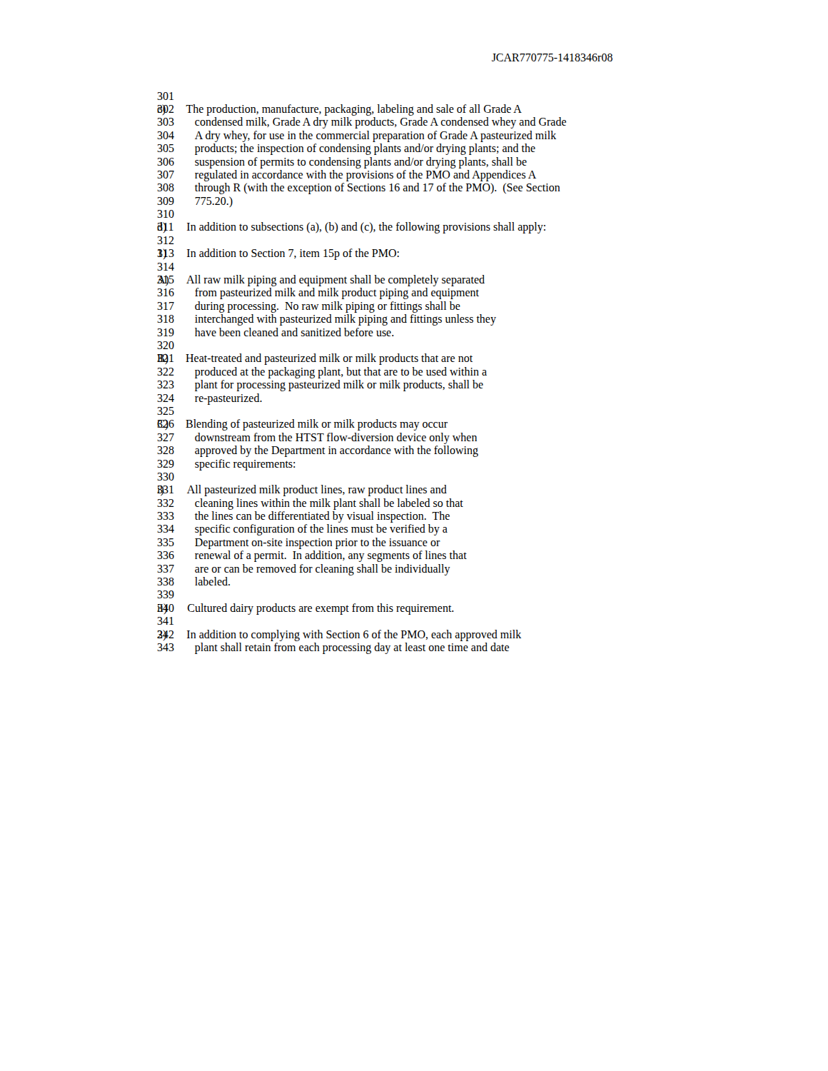JCAR770775-1418346r08
| 301 | |
| 302 | c) The production, manufacture, packaging, labeling and sale of all Grade A |
| 303 | condensed milk, Grade A dry milk products, Grade A condensed whey and Grade |
| 304 | A dry whey, for use in the commercial preparation of Grade A pasteurized milk |
| 305 | products; the inspection of condensing plants and/or drying plants; and the |
| 306 | suspension of permits to condensing plants and/or drying plants, shall be |
| 307 | regulated in accordance with the provisions of the PMO and Appendices A |
| 308 | through R (with the exception of Sections 16 and 17 of the PMO). (See Section |
| 309 | 775.20.) |
| 310 | |
| 311 | d) In addition to subsections (a), (b) and (c), the following provisions shall apply: |
| 312 | |
| 313 | 1) In addition to Section 7, item 15p of the PMO: |
| 314 | |
| 315 | A) All raw milk piping and equipment shall be completely separated |
| 316 | from pasteurized milk and milk product piping and equipment |
| 317 | during processing. No raw milk piping or fittings shall be |
| 318 | interchanged with pasteurized milk piping and fittings unless they |
| 319 | have been cleaned and sanitized before use. |
| 320 | |
| 321 | B) Heat-treated and pasteurized milk or milk products that are not |
| 322 | produced at the packaging plant, but that are to be used within a |
| 323 | plant for processing pasteurized milk or milk products, shall be |
| 324 | re-pasteurized. |
| 325 | |
| 326 | C) Blending of pasteurized milk or milk products may occur |
| 327 | downstream from the HTST flow-diversion device only when |
| 328 | approved by the Department in accordance with the following |
| 329 | specific requirements: |
| 330 | |
| 331 | i) All pasteurized milk product lines, raw product lines and |
| 332 | cleaning lines within the milk plant shall be labeled so that |
| 333 | the lines can be differentiated by visual inspection. The |
| 334 | specific configuration of the lines must be verified by a |
| 335 | Department on-site inspection prior to the issuance or |
| 336 | renewal of a permit. In addition, any segments of lines that |
| 337 | are or can be removed for cleaning shall be individually |
| 338 | labeled. |
| 339 | |
| 340 | ii) Cultured dairy products are exempt from this requirement. |
| 341 | |
| 342 | 2) In addition to complying with Section 6 of the PMO, each approved milk |
| 343 | plant shall retain from each processing day at least one time and date |